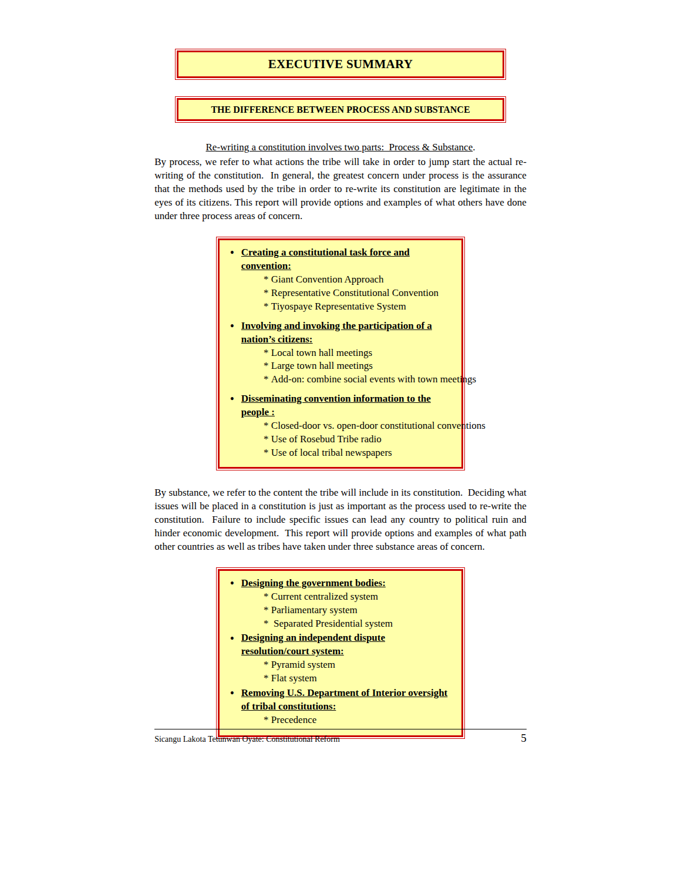EXECUTIVE SUMMARY
THE DIFFERENCE BETWEEN PROCESS AND SUBSTANCE
Re-writing a constitution involves two parts: Process & Substance. By process, we refer to what actions the tribe will take in order to jump start the actual re-writing of the constitution. In general, the greatest concern under process is the assurance that the methods used by the tribe in order to re-write its constitution are legitimate in the eyes of its citizens. This report will provide options and examples of what others have done under three process areas of concern.
Creating a constitutional task force and convention:
*Giant Convention Approach
*Representative Constitutional Convention
*Tiyospaye Representative System
Involving and invoking the participation of a nation’s citizens:
*Local town hall meetings
*Large town hall meetings
*Add-on: combine social events with town meetings
Disseminating convention information to the people :
*Closed-door vs. open-door constitutional conventions
*Use of Rosebud Tribe radio
*Use of local tribal newspapers
By substance, we refer to the content the tribe will include in its constitution. Deciding what issues will be placed in a constitution is just as important as the process used to re-write the constitution. Failure to include specific issues can lead any country to political ruin and hinder economic development. This report will provide options and examples of what path other countries as well as tribes have taken under three substance areas of concern.
Designing the government bodies:
*Current centralized system
*Parliamentary system
* Separated Presidential system
Designing an independent dispute resolution/court system:
*Pyramid system
*Flat system
Removing U.S. Department of Interior oversight of tribal constitutions:
*Precedence
Sicangu Lakota Tetunwan Oyate: Constitutional Reform 5